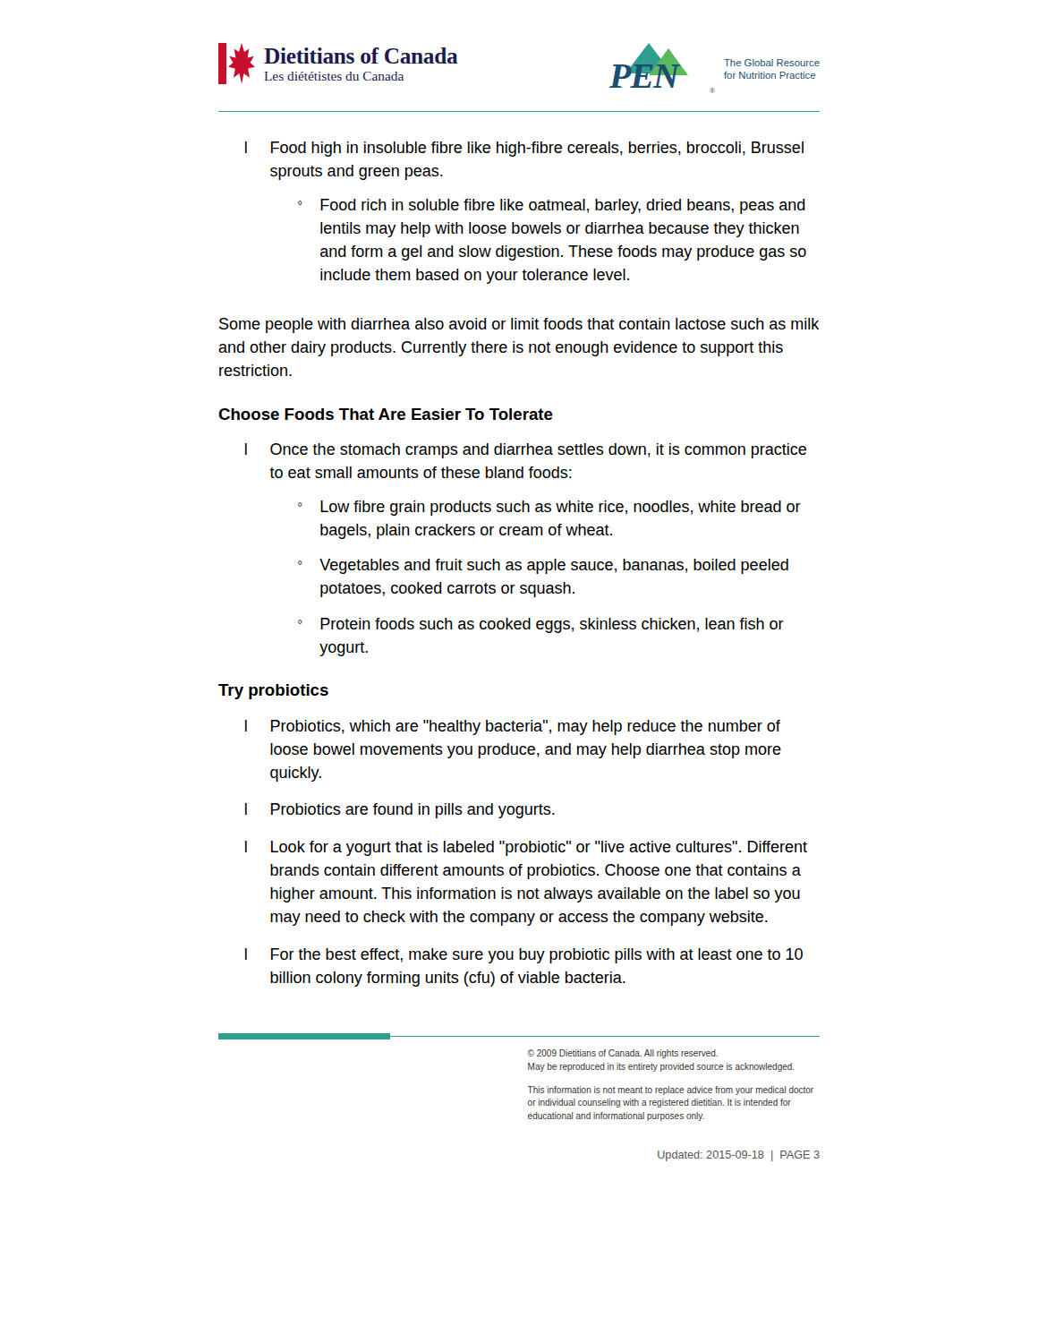Dietitians of Canada
Les diététistes du Canada
PEN
®
The Global Resource for Nutrition Practice
Food high in insoluble fibre like high-fibre cereals, berries, broccoli, Brussel sprouts and green peas.
Food rich in soluble fibre like oatmeal, barley, dried beans, peas and lentils may help with loose bowels or diarrhea because they thicken and form a gel and slow digestion. These foods may produce gas so include them based on your tolerance level.
Some people with diarrhea also avoid or limit foods that contain lactose such as milk and other dairy products. Currently there is not enough evidence to support this restriction.
Choose Foods That Are Easier To Tolerate
Once the stomach cramps and diarrhea settles down, it is common practice to eat small amounts of these bland foods:
Low fibre grain products such as white rice, noodles, white bread or bagels, plain crackers or cream of wheat.
Vegetables and fruit such as apple sauce, bananas, boiled peeled potatoes, cooked carrots or squash.
Protein foods such as cooked eggs, skinless chicken, lean fish or yogurt.
Try probiotics
Probiotics, which are "healthy bacteria", may help reduce the number of loose bowel movements you produce, and may help diarrhea stop more quickly.
Probiotics are found in pills and yogurts.
Look for a yogurt that is labeled "probiotic" or "live active cultures". Different brands contain different amounts of probiotics. Choose one that contains a higher amount. This information is not always available on the label so you may need to check with the company or access the company website.
For the best effect, make sure you buy probiotic pills with at least one to 10 billion colony forming units (cfu) of viable bacteria.
© 2009 Dietitians of Canada. All rights reserved.
May be reproduced in its entirety provided source is acknowledged.
This information is not meant to replace advice from your medical doctor
or individual counseling with a registered dietitian. It is intended for
educational and informational purposes only.
Updated: 2015-09-18 | PAGE 3